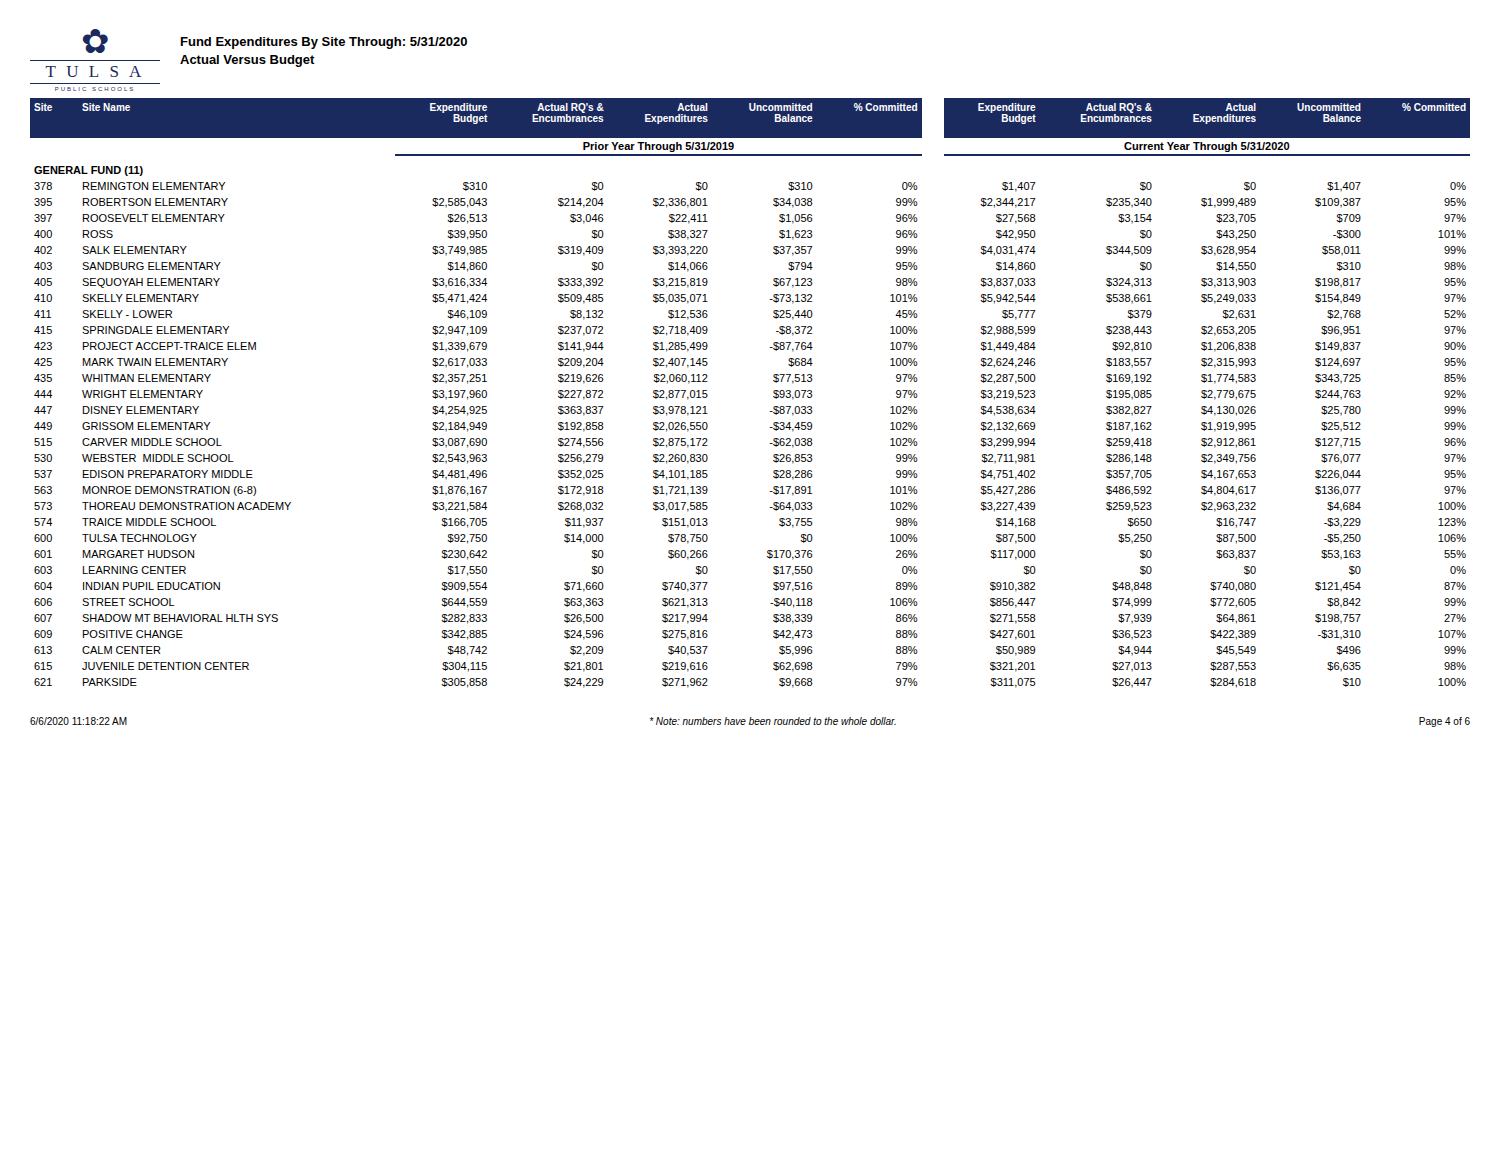✿
T U L S A
PUBLIC SCHOOLS
Fund Expenditures By Site Through: 5/31/2020
Actual Versus Budget
| | Prior Year Through 5/31/2019 | | Current Year Through 5/31/2020 |
| Site | Site Name | Expenditure Budget | Actual RQ's & Encumbrances | Actual Expenditures | Uncommitted Balance | % Committed | | Expenditure Budget | Actual RQ's & Encumbrances | Actual Expenditures | Uncommitted Balance | % Committed |
| GENERAL FUND (11) |
| 378 | REMINGTON ELEMENTARY | $310 | $0 | $0 | $310 | 0% | | $1,407 | $0 | $0 | $1,407 | 0% |
| 395 | ROBERTSON ELEMENTARY | $2,585,043 | $214,204 | $2,336,801 | $34,038 | 99% | | $2,344,217 | $235,340 | $1,999,489 | $109,387 | 95% |
| 397 | ROOSEVELT ELEMENTARY | $26,513 | $3,046 | $22,411 | $1,056 | 96% | | $27,568 | $3,154 | $23,705 | $709 | 97% |
| 400 | ROSS | $39,950 | $0 | $38,327 | $1,623 | 96% | | $42,950 | $0 | $43,250 | -$300 | 101% |
| 402 | SALK ELEMENTARY | $3,749,985 | $319,409 | $3,393,220 | $37,357 | 99% | | $4,031,474 | $344,509 | $3,628,954 | $58,011 | 99% |
| 403 | SANDBURG ELEMENTARY | $14,860 | $0 | $14,066 | $794 | 95% | | $14,860 | $0 | $14,550 | $310 | 98% |
| 405 | SEQUOYAH ELEMENTARY | $3,616,334 | $333,392 | $3,215,819 | $67,123 | 98% | | $3,837,033 | $324,313 | $3,313,903 | $198,817 | 95% |
| 410 | SKELLY ELEMENTARY | $5,471,424 | $509,485 | $5,035,071 | -$73,132 | 101% | | $5,942,544 | $538,661 | $5,249,033 | $154,849 | 97% |
| 411 | SKELLY - LOWER | $46,109 | $8,132 | $12,536 | $25,440 | 45% | | $5,777 | $379 | $2,631 | $2,768 | 52% |
| 415 | SPRINGDALE ELEMENTARY | $2,947,109 | $237,072 | $2,718,409 | -$8,372 | 100% | | $2,988,599 | $238,443 | $2,653,205 | $96,951 | 97% |
| 423 | PROJECT ACCEPT-TRAICE ELEM | $1,339,679 | $141,944 | $1,285,499 | -$87,764 | 107% | | $1,449,484 | $92,810 | $1,206,838 | $149,837 | 90% |
| 425 | MARK TWAIN ELEMENTARY | $2,617,033 | $209,204 | $2,407,145 | $684 | 100% | | $2,624,246 | $183,557 | $2,315,993 | $124,697 | 95% |
| 435 | WHITMAN ELEMENTARY | $2,357,251 | $219,626 | $2,060,112 | $77,513 | 97% | | $2,287,500 | $169,192 | $1,774,583 | $343,725 | 85% |
| 444 | WRIGHT ELEMENTARY | $3,197,960 | $227,872 | $2,877,015 | $93,073 | 97% | | $3,219,523 | $195,085 | $2,779,675 | $244,763 | 92% |
| 447 | DISNEY ELEMENTARY | $4,254,925 | $363,837 | $3,978,121 | -$87,033 | 102% | | $4,538,634 | $382,827 | $4,130,026 | $25,780 | 99% |
| 449 | GRISSOM ELEMENTARY | $2,184,949 | $192,858 | $2,026,550 | -$34,459 | 102% | | $2,132,669 | $187,162 | $1,919,995 | $25,512 | 99% |
| 515 | CARVER MIDDLE SCHOOL | $3,087,690 | $274,556 | $2,875,172 | -$62,038 | 102% | | $3,299,994 | $259,418 | $2,912,861 | $127,715 | 96% |
| 530 | WEBSTER MIDDLE SCHOOL | $2,543,963 | $256,279 | $2,260,830 | $26,853 | 99% | | $2,711,981 | $286,148 | $2,349,756 | $76,077 | 97% |
| 537 | EDISON PREPARATORY MIDDLE | $4,481,496 | $352,025 | $4,101,185 | $28,286 | 99% | | $4,751,402 | $357,705 | $4,167,653 | $226,044 | 95% |
| 563 | MONROE DEMONSTRATION (6-8) | $1,876,167 | $172,918 | $1,721,139 | -$17,891 | 101% | | $5,427,286 | $486,592 | $4,804,617 | $136,077 | 97% |
| 573 | THOREAU DEMONSTRATION ACADEMY | $3,221,584 | $268,032 | $3,017,585 | -$64,033 | 102% | | $3,227,439 | $259,523 | $2,963,232 | $4,684 | 100% |
| 574 | TRAICE MIDDLE SCHOOL | $166,705 | $11,937 | $151,013 | $3,755 | 98% | | $14,168 | $650 | $16,747 | -$3,229 | 123% |
| 600 | TULSA TECHNOLOGY | $92,750 | $14,000 | $78,750 | $0 | 100% | | $87,500 | $5,250 | $87,500 | -$5,250 | 106% |
| 601 | MARGARET HUDSON | $230,642 | $0 | $60,266 | $170,376 | 26% | | $117,000 | $0 | $63,837 | $53,163 | 55% |
| 603 | LEARNING CENTER | $17,550 | $0 | $0 | $17,550 | 0% | | $0 | $0 | $0 | $0 | 0% |
| 604 | INDIAN PUPIL EDUCATION | $909,554 | $71,660 | $740,377 | $97,516 | 89% | | $910,382 | $48,848 | $740,080 | $121,454 | 87% |
| 606 | STREET SCHOOL | $644,559 | $63,363 | $621,313 | -$40,118 | 106% | | $856,447 | $74,999 | $772,605 | $8,842 | 99% |
| 607 | SHADOW MT BEHAVIORAL HLTH SYS | $282,833 | $26,500 | $217,994 | $38,339 | 86% | | $271,558 | $7,939 | $64,861 | $198,757 | 27% |
| 609 | POSITIVE CHANGE | $342,885 | $24,596 | $275,816 | $42,473 | 88% | | $427,601 | $36,523 | $422,389 | -$31,310 | 107% |
| 613 | CALM CENTER | $48,742 | $2,209 | $40,537 | $5,996 | 88% | | $50,989 | $4,944 | $45,549 | $496 | 99% |
| 615 | JUVENILE DETENTION CENTER | $304,115 | $21,801 | $219,616 | $62,698 | 79% | | $321,201 | $27,013 | $287,553 | $6,635 | 98% |
| 621 | PARKSIDE | $305,858 | $24,229 | $271,962 | $9,668 | 97% | | $311,075 | $26,447 | $284,618 | $10 | 100% |
6/6/2020 11:18:22 AM
* Note: numbers have been rounded to the whole dollar.
Page 4 of 6